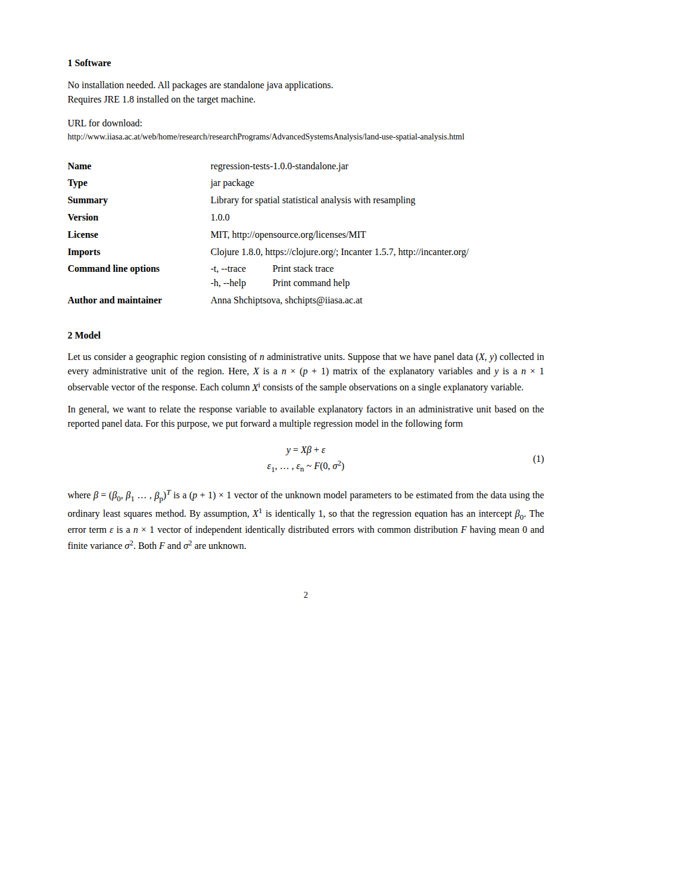1 Software
No installation needed. All packages are standalone java applications.
Requires JRE 1.8 installed on the target machine.
URL for download:
http://www.iiasa.ac.at/web/home/research/researchPrograms/AdvancedSystemsAnalysis/land-use-spatial-analysis.html
| Name | regression-tests-1.0.0-standalone.jar |
| Type | jar package |
| Summary | Library for spatial statistical analysis with resampling |
| Version | 1.0.0 |
| License | MIT, http://opensource.org/licenses/MIT |
| Imports | Clojure 1.8.0, https://clojure.org/; Incanter 1.5.7, http://incanter.org/ |
| Command line options | -t, --trace Print stack trace -h, --help Print command help |
| Author and maintainer | Anna Shchiptsova, shchipts@iiasa.ac.at |
2 Model
Let us consider a geographic region consisting of n administrative units. Suppose that we have panel data (X, y) collected in every administrative unit of the region. Here, X is a n × (p + 1) matrix of the explanatory variables and y is a n × 1 observable vector of the response. Each column Xi consists of the sample observations on a single explanatory variable.
In general, we want to relate the response variable to available explanatory factors in an administrative unit based on the reported panel data. For this purpose, we put forward a multiple regression model in the following form
y = Xβ + ε
ε1, … , εn ~ F(0, σ2) (1)
where β = (β0, β1 … , βp)T is a (p + 1) × 1 vector of the unknown model parameters to be estimated from the data using the ordinary least squares method. By assumption, X1 is identically 1, so that the regression equation has an intercept β0. The error term ε is a n × 1 vector of independent identically distributed errors with common distribution F having mean 0 and finite variance σ2. Both F and σ2 are unknown.
2